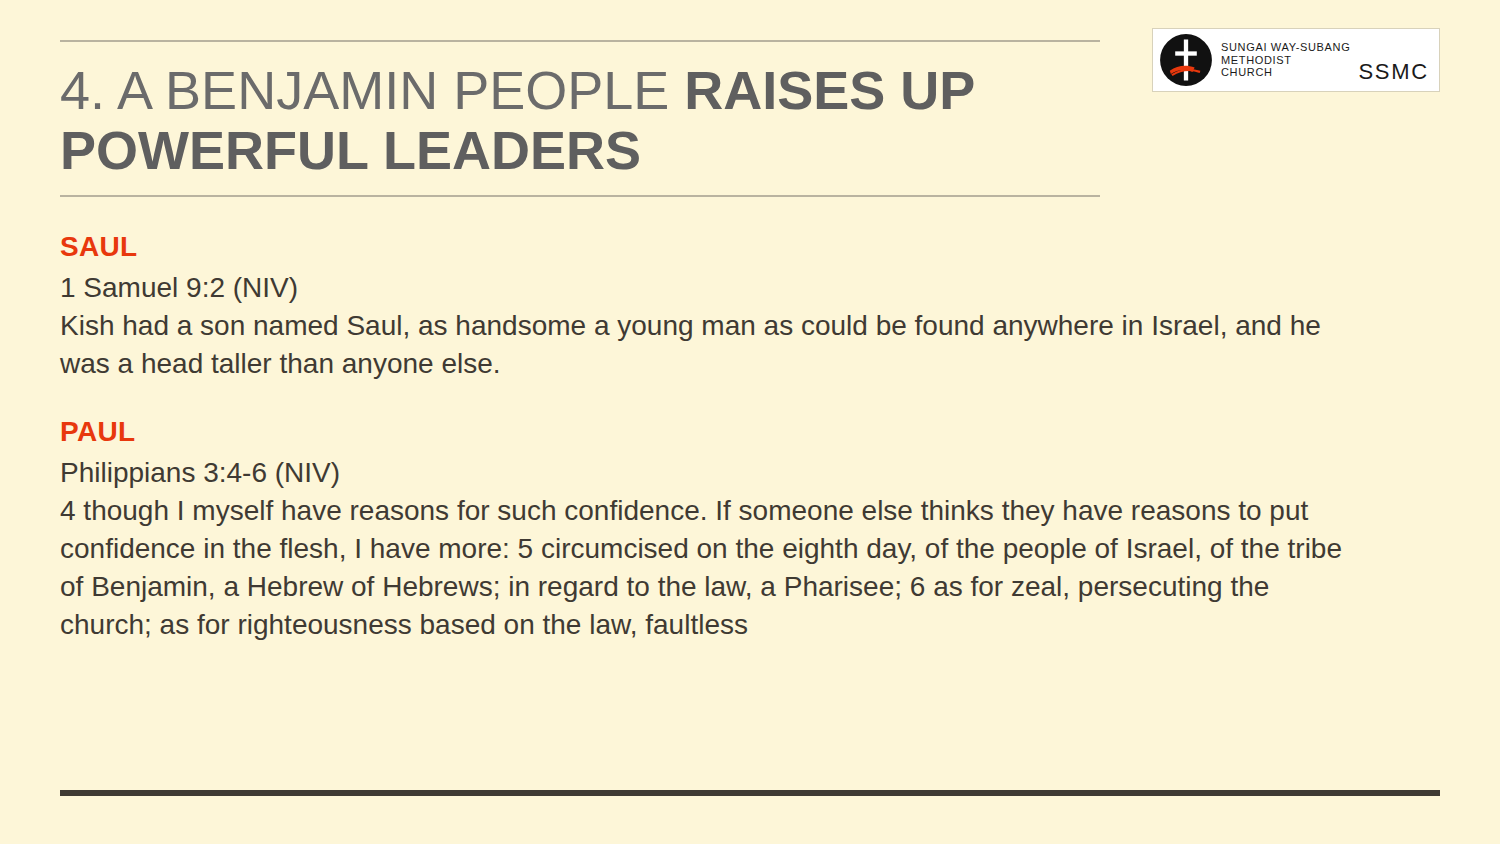Sungai Way-Subang
Methodist
Church
SSMC
4. A BENJAMIN PEOPLE RAISES UP POWERFUL LEADERS
SAUL
1 Samuel 9:2 (NIV)
Kish had a son named Saul, as handsome a young man as could be found anywhere in Israel, and he was a head taller than anyone else.
PAUL
Philippians 3:4-6 (NIV)
4 though I myself have reasons for such confidence. If someone else thinks they have reasons to put confidence in the flesh, I have more: 5 circumcised on the eighth day, of the people of Israel, of the tribe of Benjamin, a Hebrew of Hebrews; in regard to the law, a Pharisee; 6 as for zeal, persecuting the church; as for righteousness based on the law, faultless